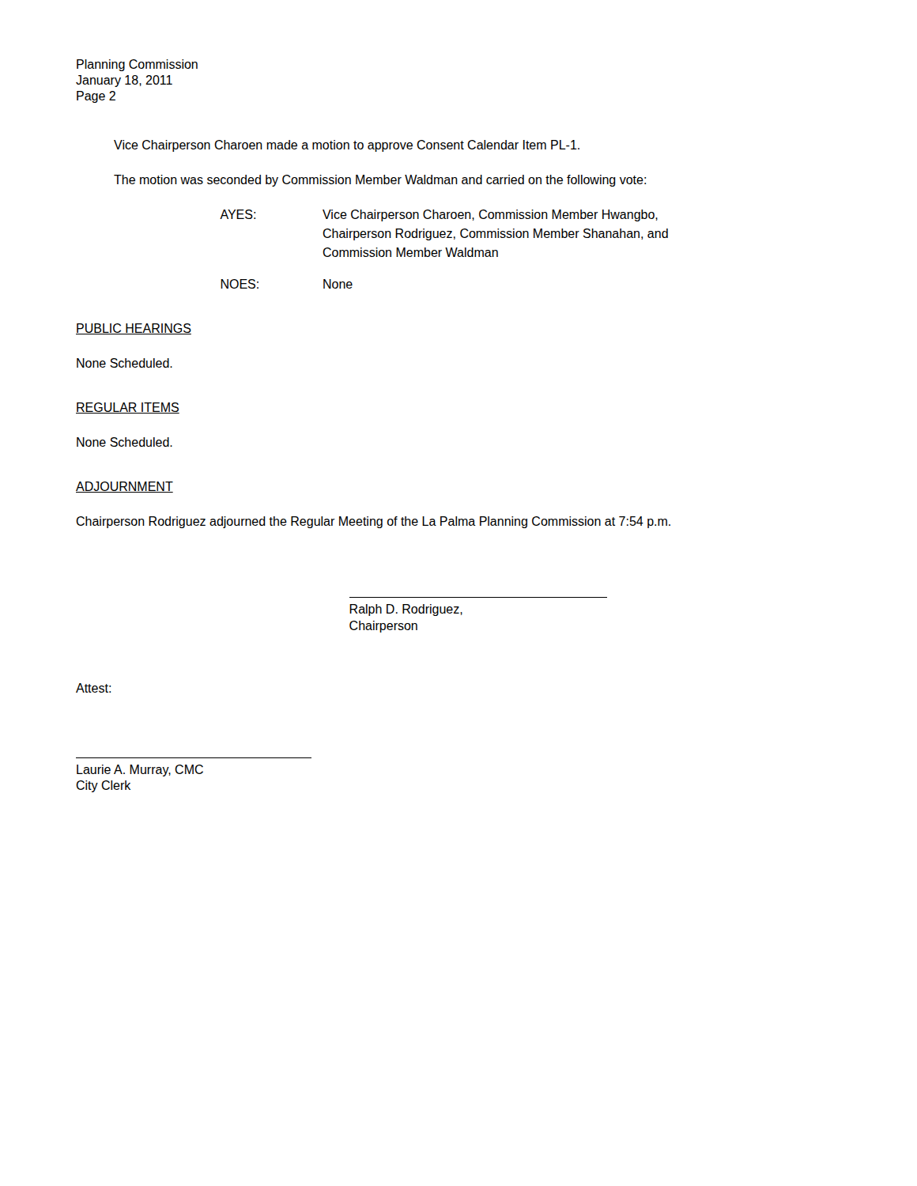Planning Commission
January 18, 2011
Page 2
Vice Chairperson Charoen made a motion to approve Consent Calendar Item PL-1.
The motion was seconded by Commission Member Waldman and carried on the following vote:
AYES:
Vice Chairperson Charoen, Commission Member Hwangbo, Chairperson Rodriguez, Commission Member Shanahan, and Commission Member Waldman
NOES:
None
PUBLIC HEARINGS
None Scheduled.
REGULAR ITEMS
None Scheduled.
ADJOURNMENT
Chairperson Rodriguez adjourned the Regular Meeting of the La Palma Planning Commission at 7:54 p.m.
Ralph D. Rodriguez,
Chairperson
Attest:
Laurie A. Murray, CMC
City Clerk